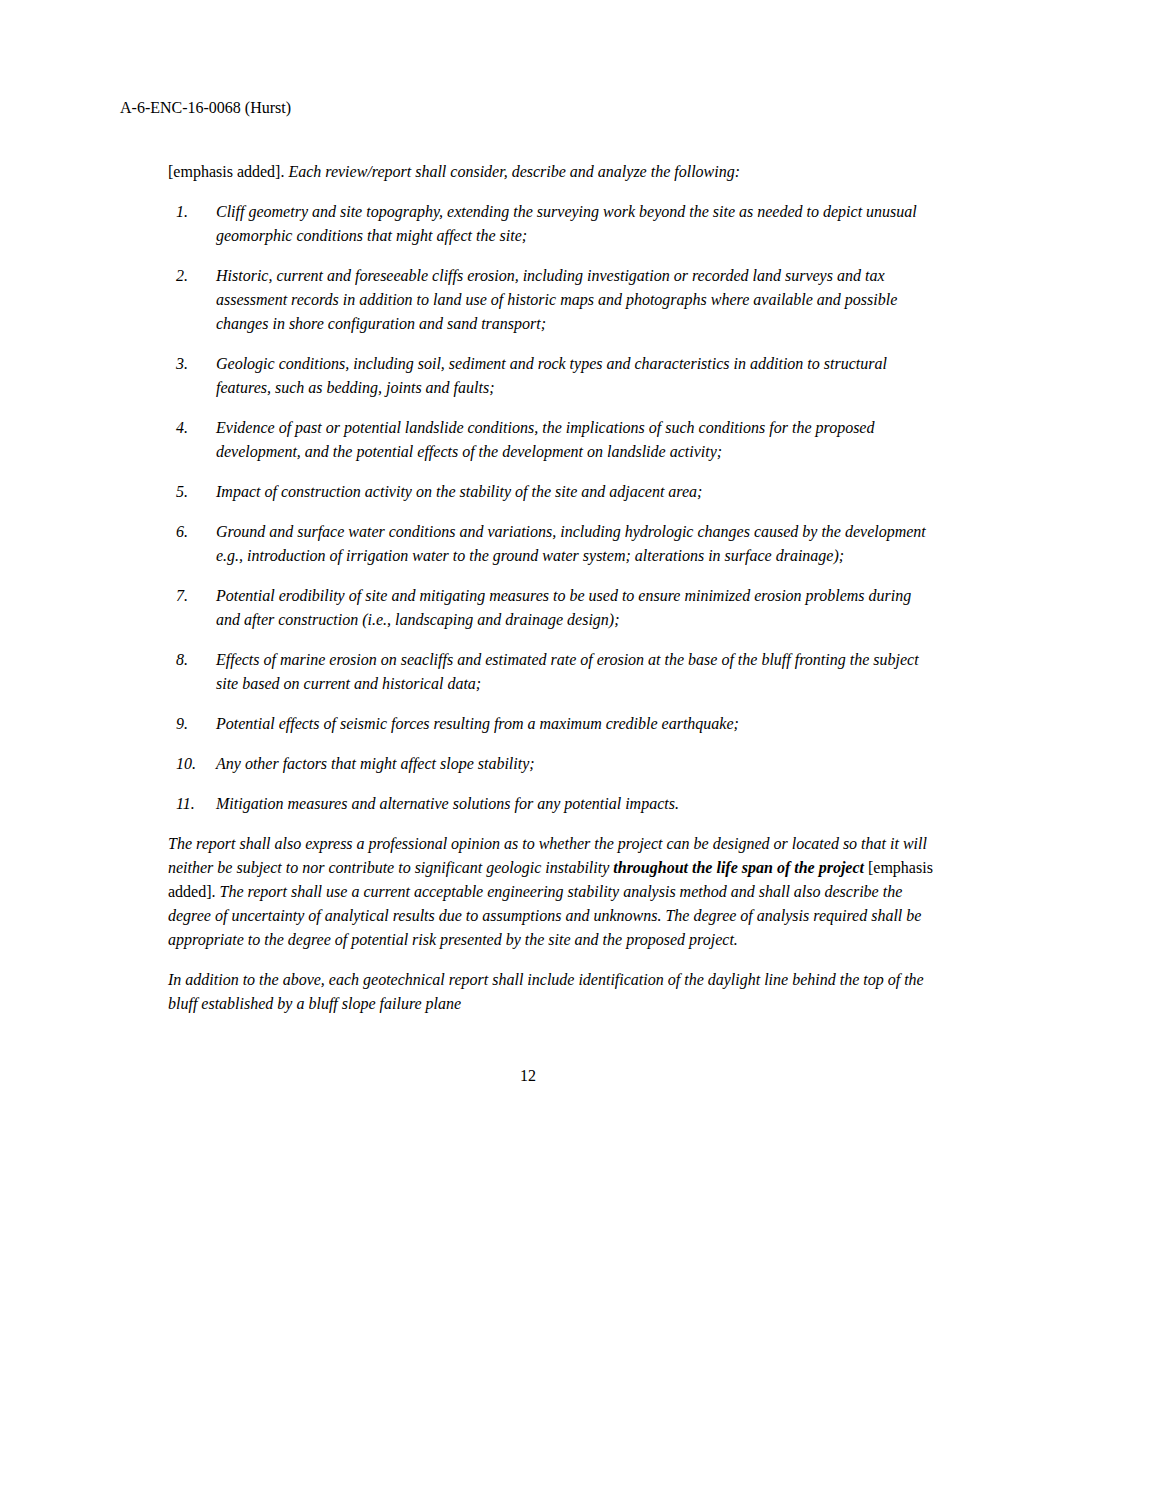A-6-ENC-16-0068 (Hurst)
[emphasis added]. Each review/report shall consider, describe and analyze the following:
Cliff geometry and site topography, extending the surveying work beyond the site as needed to depict unusual geomorphic conditions that might affect the site;
Historic, current and foreseeable cliffs erosion, including investigation or recorded land surveys and tax assessment records in addition to land use of historic maps and photographs where available and possible changes in shore configuration and sand transport;
Geologic conditions, including soil, sediment and rock types and characteristics in addition to structural features, such as bedding, joints and faults;
Evidence of past or potential landslide conditions, the implications of such conditions for the proposed development, and the potential effects of the development on landslide activity;
Impact of construction activity on the stability of the site and adjacent area;
Ground and surface water conditions and variations, including hydrologic changes caused by the development e.g., introduction of irrigation water to the ground water system; alterations in surface drainage);
Potential erodibility of site and mitigating measures to be used to ensure minimized erosion problems during and after construction (i.e., landscaping and drainage design);
Effects of marine erosion on seacliffs and estimated rate of erosion at the base of the bluff fronting the subject site based on current and historical data;
Potential effects of seismic forces resulting from a maximum credible earthquake;
Any other factors that might affect slope stability;
Mitigation measures and alternative solutions for any potential impacts.
The report shall also express a professional opinion as to whether the project can be designed or located so that it will neither be subject to nor contribute to significant geologic instability throughout the life span of the project [emphasis added]. The report shall use a current acceptable engineering stability analysis method and shall also describe the degree of uncertainty of analytical results due to assumptions and unknowns. The degree of analysis required shall be appropriate to the degree of potential risk presented by the site and the proposed project.
In addition to the above, each geotechnical report shall include identification of the daylight line behind the top of the bluff established by a bluff slope failure plane
12